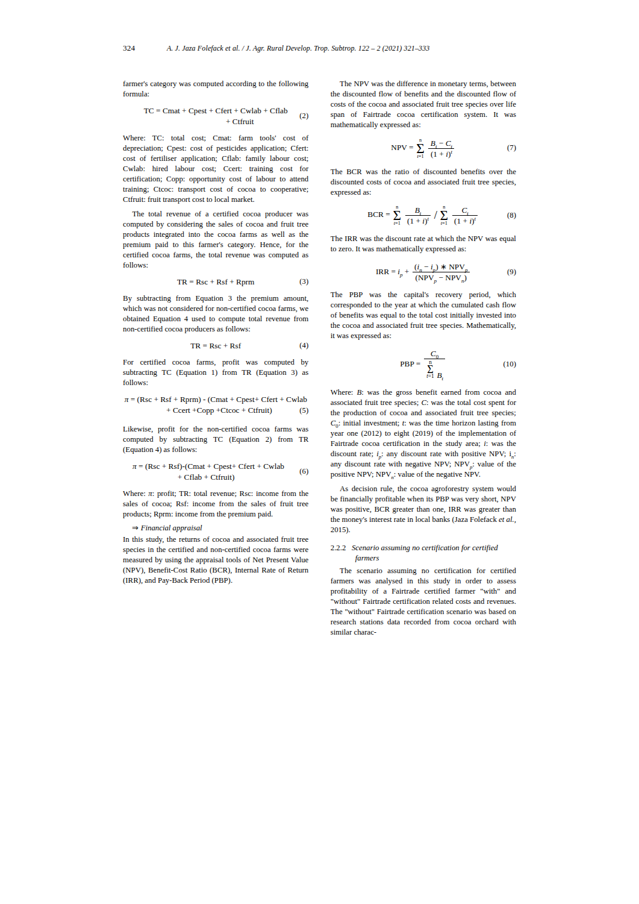324 A. J. Jaza Folefack et al. / J. Agr. Rural Develop. Trop. Subtrop. 122 – 2 (2021) 321–333
farmer's category was computed according to the following formula:
TC = Cmat + Cpest + Cfert + Cwlab + Cflab
+ Ctfruit
(2)
Where: TC: total cost; Cmat: farm tools' cost of depreciation; Cpest: cost of pesticides application; Cfert: cost of fertiliser application; Cflab: family labour cost; Cwlab: hired labour cost; Ccert: training cost for certification; Copp: opportunity cost of labour to attend training; Ctcoc: transport cost of cocoa to cooperative; Ctfruit: fruit transport cost to local market.
The total revenue of a certified cocoa producer was computed by considering the sales of cocoa and fruit tree products integrated into the cocoa farms as well as the premium paid to this farmer's category. Hence, for the certified cocoa farms, the total revenue was computed as follows:
TR = Rsc + Rsf + Rprm
(3)
By subtracting from Equation 3 the premium amount, which was not considered for non-certified cocoa farms, we obtained Equation 4 used to compute total revenue from non-certified cocoa producers as follows:
TR = Rsc + Rsf
(4)
For certified cocoa farms, profit was computed by subtracting TC (Equation 1) from TR (Equation 3) as follows:
π = (Rsc + Rsf + Rprm) - (Cmat + Cpest+ Cfert + Cwlab
+ Ccert +Copp +Ctcoc + Ctfruit)
(5)
Likewise, profit for the non-certified cocoa farms was computed by subtracting TC (Equation 2) from TR (Equation 4) as follows:
π = (Rsc + Rsf)-(Cmat + Cpest+ Cfert + Cwlab
+ Cflab + Ctfruit)
(6)
Where: π: profit; TR: total revenue; Rsc: income from the sales of cocoa; Rsf: income from the sales of fruit tree products; Rprm: income from the premium paid.
⇒ Financial appraisal
In this study, the returns of cocoa and associated fruit tree species in the certified and non-certified cocoa farms were measured by using the appraisal tools of Net Present Value (NPV), Benefit-Cost Ratio (BCR), Internal Rate of Return (IRR), and Pay-Back Period (PBP).
The NPV was the difference in monetary terms, between the discounted flow of benefits and the discounted flow of costs of the cocoa and associated fruit tree species over life span of Fairtrade cocoa certification system. It was mathematically expressed as:
NPV = n Σ t=1 Bt − Ct (1 + i)t
(7)
The BCR was the ratio of discounted benefits over the discounted costs of cocoa and associated fruit tree species, expressed as:
BCR = n Σ t=1 Bt (1 + i)t / n Σ t=1 Ct (1 + i)t
(8)
The IRR was the discount rate at which the NPV was equal to zero. It was mathematically expressed as:
IRR = ip + (in − ip) ∗ NPVp (NPVp − NPVn)
(9)
The PBP was the capital's recovery period, which corresponded to the year at which the cumulated cash flow of benefits was equal to the total cost initially invested into the cocoa and associated fruit tree species. Mathematically, it was expressed as:
PBP = C0 n Σ t=1 Bt
(10)
Where: B: was the gross benefit earned from cocoa and associated fruit tree species; C: was the total cost spent for the production of cocoa and associated fruit tree species; C0: initial investment; t: was the time horizon lasting from year one (2012) to eight (2019) of the implementation of Fairtrade cocoa certification in the study area; i: was the discount rate; ip: any discount rate with positive NPV; in: any discount rate with negative NPV; NPVp: value of the positive NPV; NPVn: value of the negative NPV.
As decision rule, the cocoa agroforestry system would be financially profitable when its PBP was very short, NPV was positive, BCR greater than one, IRR was greater than the money's interest rate in local banks (Jaza Folefack et al., 2015).
2.2.2 Scenario assuming no certification for certified
farmers
The scenario assuming no certification for certified farmers was analysed in this study in order to assess profitability of a Fairtrade certified farmer "with" and "without" Fairtrade certification related costs and revenues. The "without" Fairtrade certification scenario was based on research stations data recorded from cocoa orchard with similar charac-